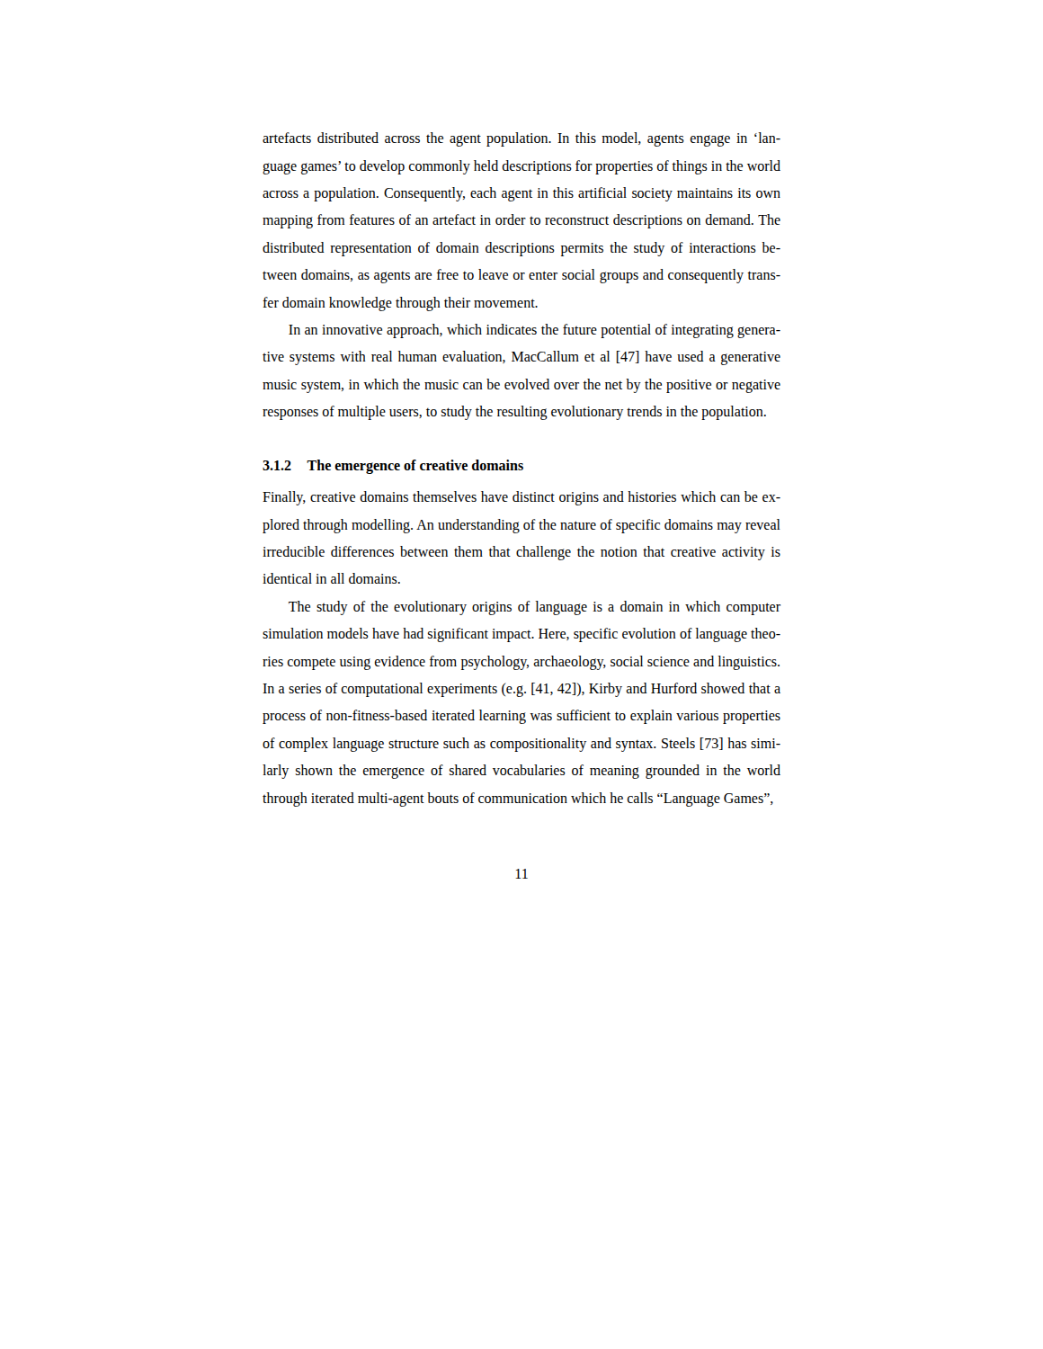artefacts distributed across the agent population. In this model, agents engage in ‘language games’ to develop commonly held descriptions for properties of things in the world across a population. Consequently, each agent in this artificial society maintains its own mapping from features of an artefact in order to reconstruct descriptions on demand. The distributed representation of domain descriptions permits the study of interactions between domains, as agents are free to leave or enter social groups and consequently transfer domain knowledge through their movement.
In an innovative approach, which indicates the future potential of integrating generative systems with real human evaluation, MacCallum et al [47] have used a generative music system, in which the music can be evolved over the net by the positive or negative responses of multiple users, to study the resulting evolutionary trends in the population.
3.1.2 The emergence of creative domains
Finally, creative domains themselves have distinct origins and histories which can be explored through modelling. An understanding of the nature of specific domains may reveal irreducible differences between them that challenge the notion that creative activity is identical in all domains.
The study of the evolutionary origins of language is a domain in which computer simulation models have had significant impact. Here, specific evolution of language theories compete using evidence from psychology, archaeology, social science and linguistics. In a series of computational experiments (e.g. [41, 42]), Kirby and Hurford showed that a process of non-fitness-based iterated learning was sufficient to explain various properties of complex language structure such as compositionality and syntax. Steels [73] has similarly shown the emergence of shared vocabularies of meaning grounded in the world through iterated multi-agent bouts of communication which he calls “Language Games”,
11